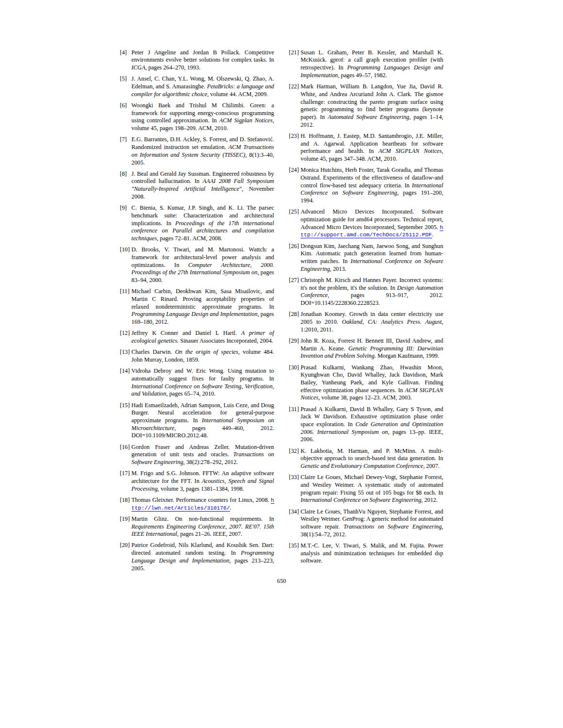[4] Peter J Angeline and Jordan B Pollack. Competitive environments evolve better solutions for complex tasks. In ICGA, pages 264–270, 1993.
[5] J. Ansel, C. Chan, Y.L. Wong, M. Olszewski, Q. Zhao, A. Edelman, and S. Amarasinghe. PetaBricks: a language and compiler for algorithmic choice, volume 44. ACM, 2009.
[6] Woongki Baek and Trishul M Chilimbi. Green: a framework for supporting energy-conscious programming using controlled approximation. In ACM Sigplan Notices, volume 45, pages 198–209. ACM, 2010.
[7] E.G. Barrantes, D.H. Ackley, S. Forrest, and D. Stefanović. Randomized instruction set emulation. ACM Transactions on Information and System Security (TISSEC), 8(1):3–40, 2005.
[8] J. Beal and Gerald Jay Sussman. Engineered robustness by controlled hallucination. In AAAI 2008 Fall Symposium "Naturally-Inspired Artificial Intelligence", November 2008.
[9] C. Bienia, S. Kumar, J.P. Singh, and K. Li. The parsec benchmark suite: Characterization and architectural implications. In Proceedings of the 17th international conference on Parallel architectures and compilation techniques, pages 72–81. ACM, 2008.
[10] D. Brooks, V. Tiwari, and M. Martonosi. Wattch: a framework for architectural-level power analysis and optimizations. In Computer Architecture, 2000. Proceedings of the 27th International Symposium on, pages 83–94, 2000.
[11] Michael Carbin, Deokhwan Kim, Sasa Misailovic, and Martin C Rinard. Proving acceptability properties of relaxed nondeterministic approximate programs. In Programming Language Design and Implementation, pages 169–180, 2012.
[12] Jeffrey K Conner and Daniel L Hartl. A primer of ecological genetics. Sinauer Associates Incorporated, 2004.
[13] Charles Darwin. On the origin of species, volume 484. John Murray, London, 1859.
[14] Vidroha Debroy and W. Eric Wong. Using mutation to automatically suggest fixes for faulty programs. In International Conference on Software Testing, Verification, and Validation, pages 65–74, 2010.
[15] Hadi Esmaeilzadeh, Adrian Sampson, Luis Ceze, and Doug Burger. Neural acceleration for general-purpose approximate programs. In International Symposium on Microarchitecture, pages 449–460, 2012. DOI=10.1109/MICRO.2012.48.
[16] Gordon Fraser and Andreas Zeller. Mutation-driven generation of unit tests and oracles. Transactions on Software Engineering, 38(2):278–292, 2012.
[17] M. Frigo and S.G. Johnson. FFTW: An adaptive software architecture for the FFT. In Acoustics, Speech and Signal Processing, volume 3, pages 1381–1384, 1998.
[18] Thomas Gleixner. Performance counters for Linux, 2008. http://lwn.net/Articles/310176/.
[19] Martin Glinz. On non-functional requirements. In Requirements Engineering Conference, 2007. RE'07. 15th IEEE International, pages 21–26. IEEE, 2007.
[20] Patrice Godefroid, Nils Klarlund, and Koushik Sen. Dart: directed automated random testing. In Programming Language Design and Implementation, pages 213–223, 2005.
[21] Susan L. Graham, Peter B. Kessler, and Marshall K. McKusick. gprof: a call graph execution profiler (with retrospective). In Programming Languages Design and Implementation, pages 49–57, 1982.
[22] Mark Harman, William B. Langdon, Yue Jia, David R. White, and Andrea Arcuriand John A. Clark. The gismoe challenge: constructing the pareto program surface using genetic programming to find better programs (keynote paper). In Automated Software Engineering, pages 1–14, 2012.
[23] H. Hoffmann, J. Eastep, M.D. Santambrogio, J.E. Miller, and A. Agarwal. Application heartbeats for software performance and health. In ACM SIGPLAN Notices, volume 45, pages 347–348. ACM, 2010.
[24] Monica Hutchins, Herb Foster, Tarak Goradia, and Thomas Ostrand. Experiments of the effectiveness of dataflow-and control flow-based test adequacy criteria. In International Conference on Software Engineering, pages 191–200, 1994.
[25] Advanced Micro Devices Incorporated. Software optimization guide for amd64 processors. Technical report, Advanced Micro Devices Incorporated, September 2005. http://support.amd.com/TechDocs/25112.PDF.
[26] Dongsun Kim, Jaechang Nam, Jaewoo Song, and Sunghun Kim. Automatic patch generation learned from human-written patches. In International Conference on Sofware Engineering, 2013.
[27] Christoph M. Kirsch and Hannes Payer. Incorrect systems: it's not the problem, it's the solution. In Design Automation Conference, pages 913–917, 2012. DOI=10.1145/2228360.2228523.
[28] Jonathan Koomey. Growth in data center electricity use 2005 to 2010. Oakland, CA: Analytics Press. August, 1:2010, 2011.
[29] John R. Koza, Forrest H. Bennett III, David Andrew, and Martin A. Keane. Genetic Programming III: Darwinian Invention and Problem Solving. Morgan Kaufmann, 1999.
[30] Prasad Kulkarni, Wankang Zhao, Hwashin Moon, Kyunghwan Cho, David Whalley, Jack Davidson, Mark Bailey, Yunheung Paek, and Kyle Gallivan. Finding effective optimization phase sequences. In ACM SIGPLAN Notices, volume 38, pages 12–23. ACM, 2003.
[31] Prasad A Kulkarni, David B Whalley, Gary S Tyson, and Jack W Davidson. Exhaustive optimization phase order space exploration. In Code Generation and Optimization 2006. International Symposium on, pages 13–pp. IEEE, 2006.
[32] K. Lakhotia, M. Harman, and P. McMinn. A multi-objective approach to search-based test data generation. In Genetic and Evolutionary Computation Conference, 2007.
[33] Claire Le Goues, Michael Dewey-Vogt, Stephanie Forrest, and Westley Weimer. A systematic study of automated program repair: Fixing 55 out of 105 bugs for $8 each. In International Conference on Software Engineering, 2012.
[34] Claire Le Goues, ThanhVu Nguyen, Stephanie Forrest, and Westley Weimer. GenProg: A generic method for automated software repair. Transactions on Software Engineering, 38(1):54–72, 2012.
[35] M.T.-C. Lee, V. Tiwari, S. Malik, and M. Fujita. Power analysis and minimization techniques for embedded dsp software.
650